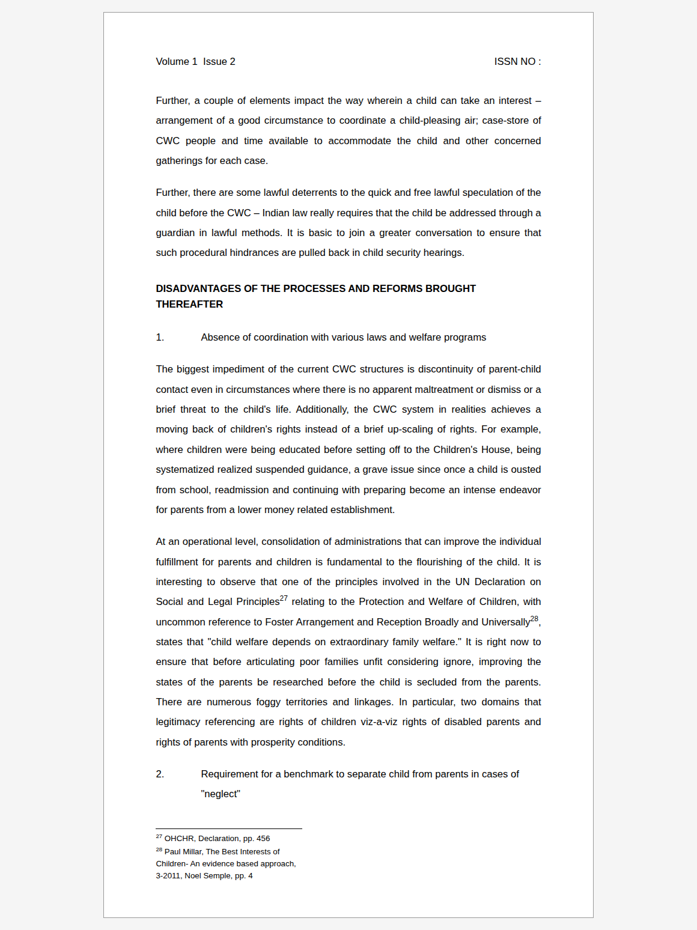Volume 1 Issue 2 ISSN NO :
Further, a couple of elements impact the way wherein a child can take an interest – arrangement of a good circumstance to coordinate a child-pleasing air; case-store of CWC people and time available to accommodate the child and other concerned gatherings for each case.
Further, there are some lawful deterrents to the quick and free lawful speculation of the child before the CWC – Indian law really requires that the child be addressed through a guardian in lawful methods. It is basic to join a greater conversation to ensure that such procedural hindrances are pulled back in child security hearings.
DISADVANTAGES OF THE PROCESSES AND REFORMS BROUGHT THEREAFTER
1. Absence of coordination with various laws and welfare programs
The biggest impediment of the current CWC structures is discontinuity of parent-child contact even in circumstances where there is no apparent maltreatment or dismiss or a brief threat to the child's life. Additionally, the CWC system in realities achieves a moving back of children's rights instead of a brief up-scaling of rights. For example, where children were being educated before setting off to the Children's House, being systematized realized suspended guidance, a grave issue since once a child is ousted from school, readmission and continuing with preparing become an intense endeavor for parents from a lower money related establishment.
At an operational level, consolidation of administrations that can improve the individual fulfillment for parents and children is fundamental to the flourishing of the child. It is interesting to observe that one of the principles involved in the UN Declaration on Social and Legal Principles27 relating to the Protection and Welfare of Children, with uncommon reference to Foster Arrangement and Reception Broadly and Universally28, states that "child welfare depends on extraordinary family welfare." It is right now to ensure that before articulating poor families unfit considering ignore, improving the states of the parents be researched before the child is secluded from the parents. There are numerous foggy territories and linkages. In particular, two domains that legitimacy referencing are rights of children viz-a-viz rights of disabled parents and rights of parents with prosperity conditions.
2. Requirement for a benchmark to separate child from parents in cases of "neglect"
27 OHCHR, Declaration, pp. 456
28 Paul Millar, The Best Interests of Children- An evidence based approach, 3-2011, Noel Semple, pp. 4